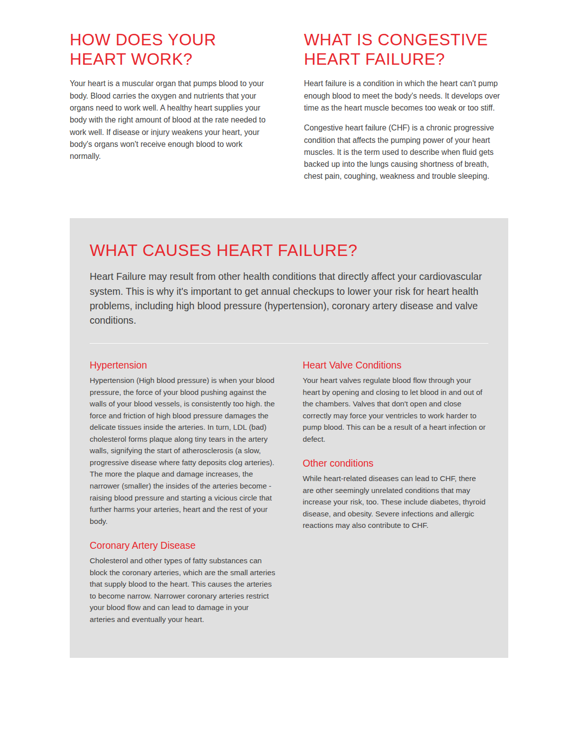How does your heart work?
Your heart is a muscular organ that pumps blood to your body. Blood carries the oxygen and nutrients that your organs need to work well. A healthy heart supplies your body with the right amount of blood at the rate needed to work well. If disease or injury weakens your heart, your body's organs won't receive enough blood to work normally.
What is congestive heart failure?
Heart failure is a condition in which the heart can't pump enough blood to meet the body's needs. It develops over time as the heart muscle becomes too weak or too stiff.
Congestive heart failure (CHF) is a chronic progressive condition that affects the pumping power of your heart muscles. It is the term used to describe when fluid gets backed up into the lungs causing shortness of breath, chest pain, coughing, weakness and trouble sleeping.
What causes heart failure?
Heart Failure may result from other health conditions that directly affect your cardiovascular system. This is why it's important to get annual checkups to lower your risk for heart health problems, including high blood pressure (hypertension), coronary artery disease and valve conditions.
Hypertension
Hypertension (High blood pressure) is when your blood pressure, the force of your blood pushing against the walls of your blood vessels, is consistently too high. the force and friction of high blood pressure damages the delicate tissues inside the arteries. In turn, LDL (bad) cholesterol forms plaque along tiny tears in the artery walls, signifying the start of atherosclerosis (a slow, progressive disease where fatty deposits clog arteries). The more the plaque and damage increases, the narrower (smaller) the insides of the arteries become - raising blood pressure and starting a vicious circle that further harms your arteries, heart and the rest of your body.
Coronary Artery Disease
Cholesterol and other types of fatty substances can block the coronary arteries, which are the small arteries that supply blood to the heart. This causes the arteries to become narrow. Narrower coronary arteries restrict your blood flow and can lead to damage in your arteries and eventually your heart.
Heart Valve Conditions
Your heart valves regulate blood flow through your heart by opening and closing to let blood in and out of the chambers. Valves that don't open and close correctly may force your ventricles to work harder to pump blood. This can be a result of a heart infection or defect.
Other conditions
While heart-related diseases can lead to CHF, there are other seemingly unrelated conditions that may increase your risk, too. These include diabetes, thyroid disease, and obesity. Severe infections and allergic reactions may also contribute to CHF.